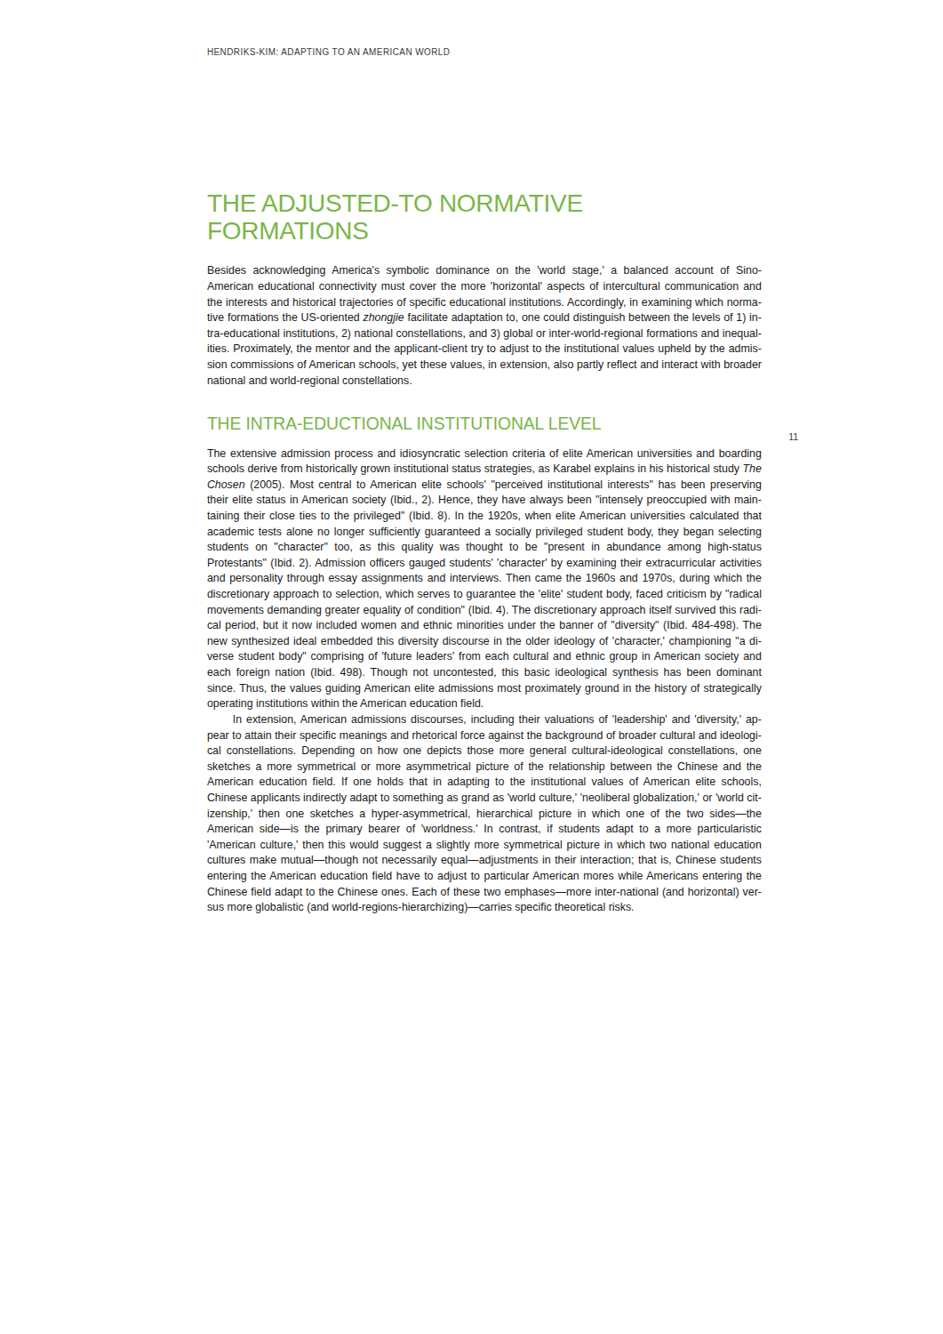HENDRIKS-KIM: ADAPTING TO AN AMERICAN WORLD
11
THE ADJUSTED-TO NORMATIVE
FORMATIONS
Besides acknowledging America's symbolic dominance on the 'world stage,' a balanced account of Sino-American educational connectivity must cover the more 'horizontal' aspects of intercultural communication and the interests and historical trajectories of specific educational institutions. Accordingly, in examining which normative formations the US-oriented zhongjie facilitate adaptation to, one could distinguish between the levels of 1) intra-educational institutions, 2) national constellations, and 3) global or inter-world-regional formations and inequalities. Proximately, the mentor and the applicant-client try to adjust to the institutional values upheld by the admission commissions of American schools, yet these values, in extension, also partly reflect and interact with broader national and world-regional constellations.
THE INTRA-EDUCTIONAL INSTITUTIONAL LEVEL
The extensive admission process and idiosyncratic selection criteria of elite American universities and boarding schools derive from historically grown institutional status strategies, as Karabel explains in his historical study The Chosen (2005). Most central to American elite schools' "perceived institutional interests" has been preserving their elite status in American society (Ibid., 2). Hence, they have always been "intensely preoccupied with maintaining their close ties to the privileged" (Ibid. 8). In the 1920s, when elite American universities calculated that academic tests alone no longer sufficiently guaranteed a socially privileged student body, they began selecting students on "character" too, as this quality was thought to be "present in abundance among high-status Protestants" (Ibid. 2). Admission officers gauged students' 'character' by examining their extracurricular activities and personality through essay assignments and interviews. Then came the 1960s and 1970s, during which the discretionary approach to selection, which serves to guarantee the 'elite' student body, faced criticism by "radical movements demanding greater equality of condition" (Ibid. 4). The discretionary approach itself survived this radical period, but it now included women and ethnic minorities under the banner of "diversity" (Ibid. 484-498). The new synthesized ideal embedded this diversity discourse in the older ideology of 'character,' championing "a diverse student body" comprising of 'future leaders' from each cultural and ethnic group in American society and each foreign nation (Ibid. 498). Though not uncontested, this basic ideological synthesis has been dominant since. Thus, the values guiding American elite admissions most proximately ground in the history of strategically operating institutions within the American education field.
In extension, American admissions discourses, including their valuations of 'leadership' and 'diversity,' appear to attain their specific meanings and rhetorical force against the background of broader cultural and ideological constellations. Depending on how one depicts those more general cultural-ideological constellations, one sketches a more symmetrical or more asymmetrical picture of the relationship between the Chinese and the American education field. If one holds that in adapting to the institutional values of American elite schools, Chinese applicants indirectly adapt to something as grand as 'world culture,' 'neoliberal globalization,' or 'world citizenship,' then one sketches a hyper-asymmetrical, hierarchical picture in which one of the two sides—the American side—is the primary bearer of 'worldness.' In contrast, if students adapt to a more particularistic 'American culture,' then this would suggest a slightly more symmetrical picture in which two national education cultures make mutual—though not necessarily equal—adjustments in their interaction; that is, Chinese students entering the American education field have to adjust to particular American mores while Americans entering the Chinese field adapt to the Chinese ones. Each of these two emphases—more inter-national (and horizontal) versus more globalistic (and world-regions-hierarchizing)—carries specific theoretical risks.